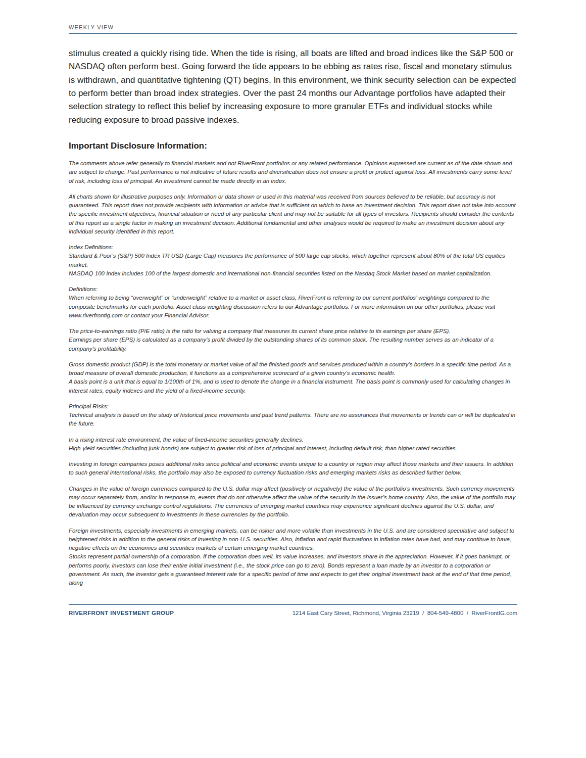WEEKLY VIEW
stimulus created a quickly rising tide. When the tide is rising, all boats are lifted and broad indices like the S&P 500 or NASDAQ often perform best. Going forward the tide appears to be ebbing as rates rise, fiscal and monetary stimulus is withdrawn, and quantitative tightening (QT) begins. In this environment, we think security selection can be expected to perform better than broad index strategies. Over the past 24 months our Advantage portfolios have adapted their selection strategy to reflect this belief by increasing exposure to more granular ETFs and individual stocks while reducing exposure to broad passive indexes.
Important Disclosure Information:
The comments above refer generally to financial markets and not RiverFront portfolios or any related performance. Opinions expressed are current as of the date shown and are subject to change. Past performance is not indicative of future results and diversification does not ensure a profit or protect against loss. All investments carry some level of risk, including loss of principal. An investment cannot be made directly in an index.
All charts shown for illustrative purposes only. Information or data shown or used in this material was received from sources believed to be reliable, but accuracy is not guaranteed. This report does not provide recipients with information or advice that is sufficient on which to base an investment decision. This report does not take into account the specific investment objectives, financial situation or need of any particular client and may not be suitable for all types of investors. Recipients should consider the contents of this report as a single factor in making an investment decision. Additional fundamental and other analyses would be required to make an investment decision about any individual security identified in this report.
Index Definitions:
Standard & Poor’s (S&P) 500 Index TR USD (Large Cap) measures the performance of 500 large cap stocks, which together represent about 80% of the total US equities market.
NASDAQ 100 Index includes 100 of the largest domestic and international non-financial securities listed on the Nasdaq Stock Market based on market capitalization.
Definitions:
When referring to being “overweight” or “underweight” relative to a market or asset class, RiverFront is referring to our current portfolios’ weightings compared to the composite benchmarks for each portfolio. Asset class weighting discussion refers to our Advantage portfolios. For more information on our other portfolios, please visit www.riverfrontig.com or contact your Financial Advisor.
The price-to-earnings ratio (P/E ratio) is the ratio for valuing a company that measures its current share price relative to its earnings per share (EPS).
Earnings per share (EPS) is calculated as a company's profit divided by the outstanding shares of its common stock. The resulting number serves as an indicator of a company's profitability.
Gross domestic product (GDP) is the total monetary or market value of all the finished goods and services produced within a country’s borders in a specific time period. As a broad measure of overall domestic production, it functions as a comprehensive scorecard of a given country’s economic health.
A basis point is a unit that is equal to 1/100th of 1%, and is used to denote the change in a financial instrument. The basis point is commonly used for calculating changes in interest rates, equity indexes and the yield of a fixed-income security.
Principal Risks:
Technical analysis is based on the study of historical price movements and past trend patterns. There are no assurances that movements or trends can or will be duplicated in the future.
In a rising interest rate environment, the value of fixed-income securities generally declines.
High-yield securities (including junk bonds) are subject to greater risk of loss of principal and interest, including default risk, than higher-rated securities.
Investing in foreign companies poses additional risks since political and economic events unique to a country or region may affect those markets and their issuers. In addition to such general international risks, the portfolio may also be exposed to currency fluctuation risks and emerging markets risks as described further below.
Changes in the value of foreign currencies compared to the U.S. dollar may affect (positively or negatively) the value of the portfolio’s investments. Such currency movements may occur separately from, and/or in response to, events that do not otherwise affect the value of the security in the issuer’s home country. Also, the value of the portfolio may be influenced by currency exchange control regulations. The currencies of emerging market countries may experience significant declines against the U.S. dollar, and devaluation may occur subsequent to investments in these currencies by the portfolio.
Foreign investments, especially investments in emerging markets, can be riskier and more volatile than investments in the U.S. and are considered speculative and subject to heightened risks in addition to the general risks of investing in non-U.S. securities. Also, inflation and rapid fluctuations in inflation rates have had, and may continue to have, negative effects on the economies and securities markets of certain emerging market countries.
Stocks represent partial ownership of a corporation. If the corporation does well, its value increases, and investors share in the appreciation. However, if it goes bankrupt, or performs poorly, investors can lose their entire initial investment (i.e., the stock price can go to zero). Bonds represent a loan made by an investor to a corporation or government. As such, the investor gets a guaranteed interest rate for a specific period of time and expects to get their original investment back at the end of that time period, along
RIVERFRONT INVESTMENT GROUP 1214 East Cary Street, Richmond, Virginia 23219 / 804-549-4800 / RiverFrontIG.com